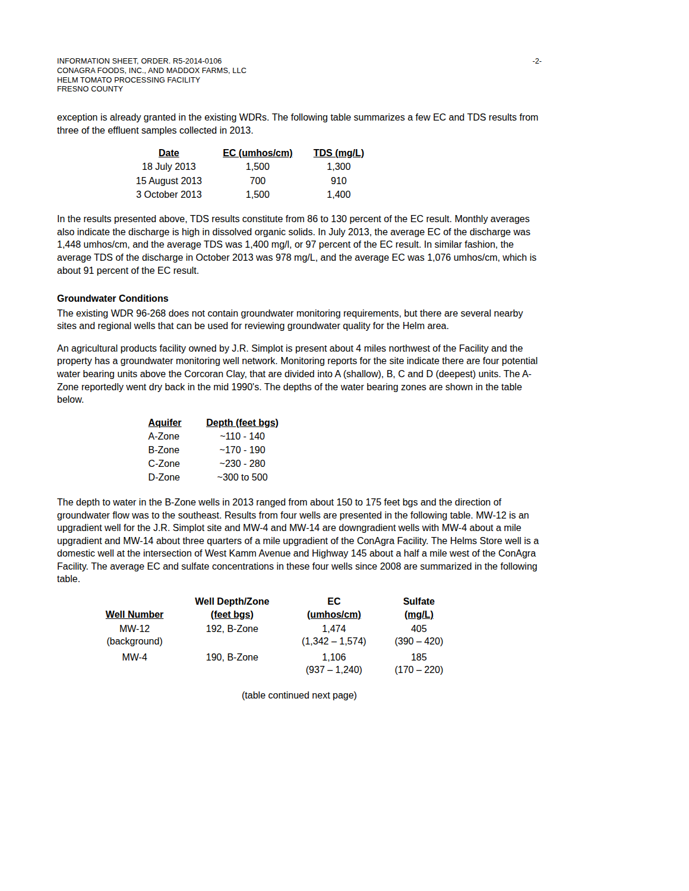Information Sheet, Order. R5-2014-0106
ConAgra Foods, Inc., and Maddox Farms, LLC
Helm Tomato Processing Facility
Fresno County
-2-
exception is already granted in the existing WDRs. The following table summarizes a few EC and TDS results from three of the effluent samples collected in 2013.
| Date | EC (umhos/cm) | TDS (mg/L) |
| --- | --- | --- |
| 18 July 2013 | 1,500 | 1,300 |
| 15 August 2013 | 700 | 910 |
| 3 October 2013 | 1,500 | 1,400 |
In the results presented above, TDS results constitute from 86 to 130 percent of the EC result. Monthly averages also indicate the discharge is high in dissolved organic solids. In July 2013, the average EC of the discharge was 1,448 umhos/cm, and the average TDS was 1,400 mg/l, or 97 percent of the EC result. In similar fashion, the average TDS of the discharge in October 2013 was 978 mg/L, and the average EC was 1,076 umhos/cm, which is about 91 percent of the EC result.
Groundwater Conditions
The existing WDR 96-268 does not contain groundwater monitoring requirements, but there are several nearby sites and regional wells that can be used for reviewing groundwater quality for the Helm area.
An agricultural products facility owned by J.R. Simplot is present about 4 miles northwest of the Facility and the property has a groundwater monitoring well network. Monitoring reports for the site indicate there are four potential water bearing units above the Corcoran Clay, that are divided into A (shallow), B, C and D (deepest) units. The A-Zone reportedly went dry back in the mid 1990's. The depths of the water bearing zones are shown in the table below.
| Aquifer | Depth (feet bgs) |
| --- | --- |
| A-Zone | ~110 - 140 |
| B-Zone | ~170 - 190 |
| C-Zone | ~230 - 280 |
| D-Zone | ~300 to 500 |
The depth to water in the B-Zone wells in 2013 ranged from about 150 to 175 feet bgs and the direction of groundwater flow was to the southeast. Results from four wells are presented in the following table. MW-12 is an upgradient well for the J.R. Simplot site and MW-4 and MW-14 are downgradient wells with MW-4 about a mile upgradient and MW-14 about three quarters of a mile upgradient of the ConAgra Facility. The Helms Store well is a domestic well at the intersection of West Kamm Avenue and Highway 145 about a half a mile west of the ConAgra Facility. The average EC and sulfate concentrations in these four wells since 2008 are summarized in the following table.
| Well Number | Well Depth/Zone (feet bgs) | EC (umhos/cm) | Sulfate (mg/L) |
| --- | --- | --- | --- |
| MW-12 (background) | 192, B-Zone | 1,474 (1,342 – 1,574) | 405 (390 – 420) |
| MW-4 | 190, B-Zone | 1,106 (937 – 1,240) | 185 (170 – 220) |
(table continued next page)